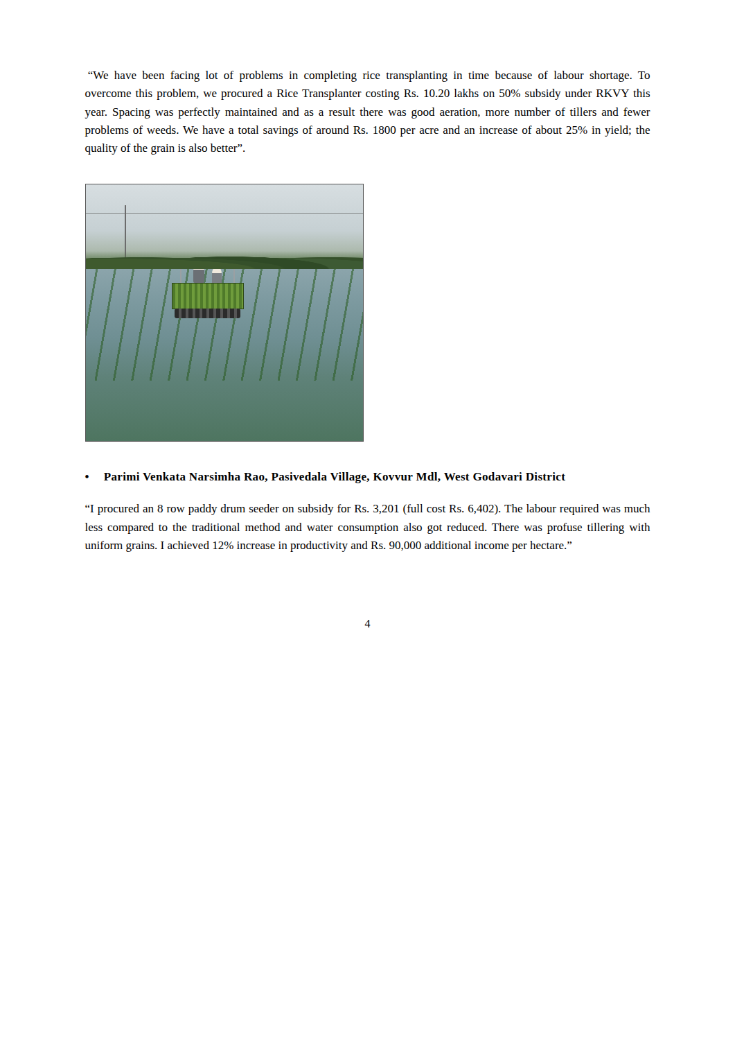“We have been facing lot of problems in completing rice transplanting in time because of labour shortage. To overcome this problem, we procured a Rice Transplanter costing Rs. 10.20 lakhs on 50% subsidy under RKVY this year. Spacing was perfectly maintained and as a result there was good aeration, more number of tillers and fewer problems of weeds. We have a total savings of around Rs. 1800 per acre and an increase of about 25% in yield; the quality of the grain is also better”.
•Parimi Venkata Narsimha Rao, Pasivedala Village, Kovvur Mdl, West Godavari District
“I procured an 8 row paddy drum seeder on subsidy for Rs. 3,201 (full cost Rs. 6,402). The labour required was much less compared to the traditional method and water consumption also got reduced. There was profuse tillering with uniform grains. I achieved 12% increase in productivity and Rs. 90,000 additional income per hectare.”
4